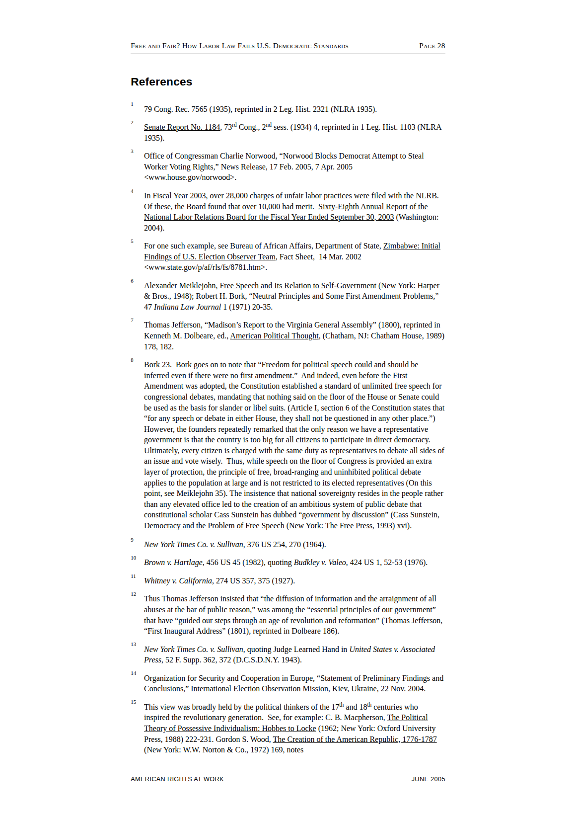Free and Fair? How Labor Law Fails U.S. Democratic Standards Page 28
References
79 Cong. Rec. 7565 (1935), reprinted in 2 Leg. Hist. 2321 (NLRA 1935).
Senate Report No. 1184, 73rd Cong., 2nd sess. (1934) 4, reprinted in 1 Leg. Hist. 1103 (NLRA 1935).
Office of Congressman Charlie Norwood, “Norwood Blocks Democrat Attempt to Steal Worker Voting Rights,” News Release, 17 Feb. 2005, 7 Apr. 2005 <www.house.gov/norwood>.
In Fiscal Year 2003, over 28,000 charges of unfair labor practices were filed with the NLRB. Of these, the Board found that over 10,000 had merit. Sixty-Eighth Annual Report of the National Labor Relations Board for the Fiscal Year Ended September 30, 2003 (Washington: 2004).
For one such example, see Bureau of African Affairs, Department of State, Zimbabwe: Initial Findings of U.S. Election Observer Team, Fact Sheet, 14 Mar. 2002 <www.state.gov/p/af/rls/fs/8781.htm>.
Alexander Meiklejohn, Free Speech and Its Relation to Self-Government (New York: Harper & Bros., 1948); Robert H. Bork, “Neutral Principles and Some First Amendment Problems,” 47 Indiana Law Journal 1 (1971) 20-35.
Thomas Jefferson, “Madison’s Report to the Virginia General Assembly” (1800), reprinted in Kenneth M. Dolbeare, ed., American Political Thought, (Chatham, NJ: Chatham House, 1989) 178, 182.
Bork 23. Bork goes on to note that “Freedom for political speech could and should be inferred even if there were no first amendment.” And indeed, even before the First Amendment was adopted, the Constitution established a standard of unlimited free speech for congressional debates, mandating that nothing said on the floor of the House or Senate could be used as the basis for slander or libel suits. (Article I, section 6 of the Constitution states that “for any speech or debate in either House, they shall not be questioned in any other place.”) However, the founders repeatedly remarked that the only reason we have a representative government is that the country is too big for all citizens to participate in direct democracy. Ultimately, every citizen is charged with the same duty as representatives to debate all sides of an issue and vote wisely. Thus, while speech on the floor of Congress is provided an extra layer of protection, the principle of free, broad-ranging and uninhibited political debate applies to the population at large and is not restricted to its elected representatives (On this point, see Meiklejohn 35). The insistence that national sovereignty resides in the people rather than any elevated office led to the creation of an ambitious system of public debate that constitutional scholar Cass Sunstein has dubbed “government by discussion” (Cass Sunstein, Democracy and the Problem of Free Speech (New York: The Free Press, 1993) xvi).
New York Times Co. v. Sullivan, 376 US 254, 270 (1964).
Brown v. Hartlage, 456 US 45 (1982), quoting Budkley v. Valeo, 424 US 1, 52-53 (1976).
Whitney v. California, 274 US 357, 375 (1927).
Thus Thomas Jefferson insisted that “the diffusion of information and the arraignment of all abuses at the bar of public reason,” was among the “essential principles of our government” that have “guided our steps through an age of revolution and reformation” (Thomas Jefferson, “First Inaugural Address” (1801), reprinted in Dolbeare 186).
New York Times Co. v. Sullivan, quoting Judge Learned Hand in United States v. Associated Press, 52 F. Supp. 362, 372 (D.C.S.D.N.Y. 1943).
Organization for Security and Cooperation in Europe, “Statement of Preliminary Findings and Conclusions,” International Election Observation Mission, Kiev, Ukraine, 22 Nov. 2004.
This view was broadly held by the political thinkers of the 17th and 18th centuries who inspired the revolutionary generation. See, for example: C. B. Macpherson, The Political Theory of Possessive Individualism: Hobbes to Locke (1962; New York: Oxford University Press, 1988) 222-231. Gordon S. Wood, The Creation of the American Republic, 1776-1787 (New York: W.W. Norton & Co., 1972) 169, notes
AMERICAN RIGHTS AT WORK JUNE 2005